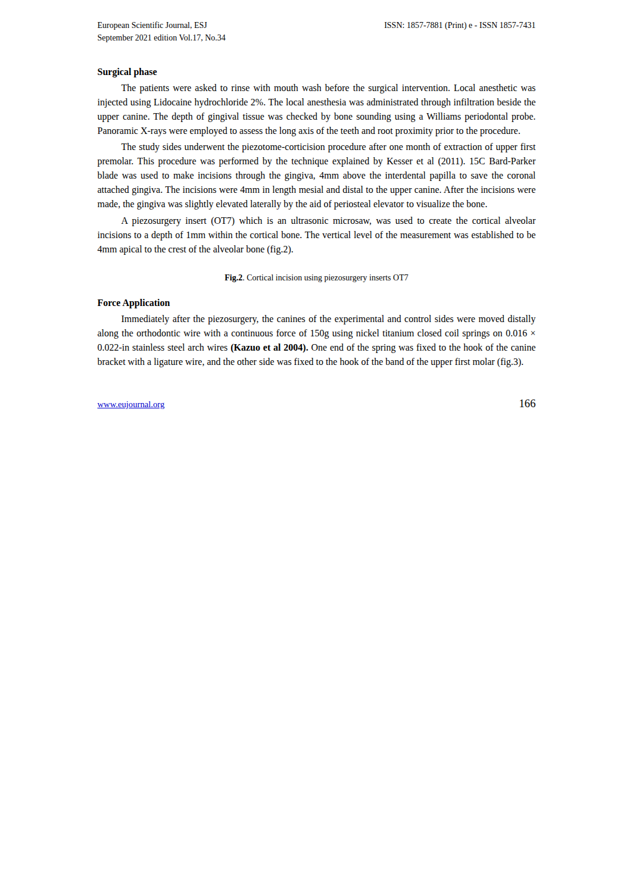European Scientific Journal, ESJ September 2021 edition Vol.17, No.34
ISSN: 1857-7881 (Print) e - ISSN 1857-7431
Surgical phase
The patients were asked to rinse with mouth wash before the surgical intervention. Local anesthetic was injected using Lidocaine hydrochloride 2%. The local anesthesia was administrated through infiltration beside the upper canine. The depth of gingival tissue was checked by bone sounding using a Williams periodontal probe. Panoramic X-rays were employed to assess the long axis of the teeth and root proximity prior to the procedure.
The study sides underwent the piezotome-corticision procedure after one month of extraction of upper first premolar. This procedure was performed by the technique explained by Kesser et al (2011). 15C Bard-Parker blade was used to make incisions through the gingiva, 4mm above the interdental papilla to save the coronal attached gingiva. The incisions were 4mm in length mesial and distal to the upper canine. After the incisions were made, the gingiva was slightly elevated laterally by the aid of periosteal elevator to visualize the bone.
A piezosurgery insert (OT7) which is an ultrasonic microsaw, was used to create the cortical alveolar incisions to a depth of 1mm within the cortical bone. The vertical level of the measurement was established to be 4mm apical to the crest of the alveolar bone (fig.2).
Fig.2. Cortical incision using piezosurgery inserts OT7
Force Application
Immediately after the piezosurgery, the canines of the experimental and control sides were moved distally along the orthodontic wire with a continuous force of 150g using nickel titanium closed coil springs on 0.016 × 0.022-in stainless steel arch wires (Kazuo et al 2004). One end of the spring was fixed to the hook of the canine bracket with a ligature wire, and the other side was fixed to the hook of the band of the upper first molar (fig.3).
www.eujournal.org 166